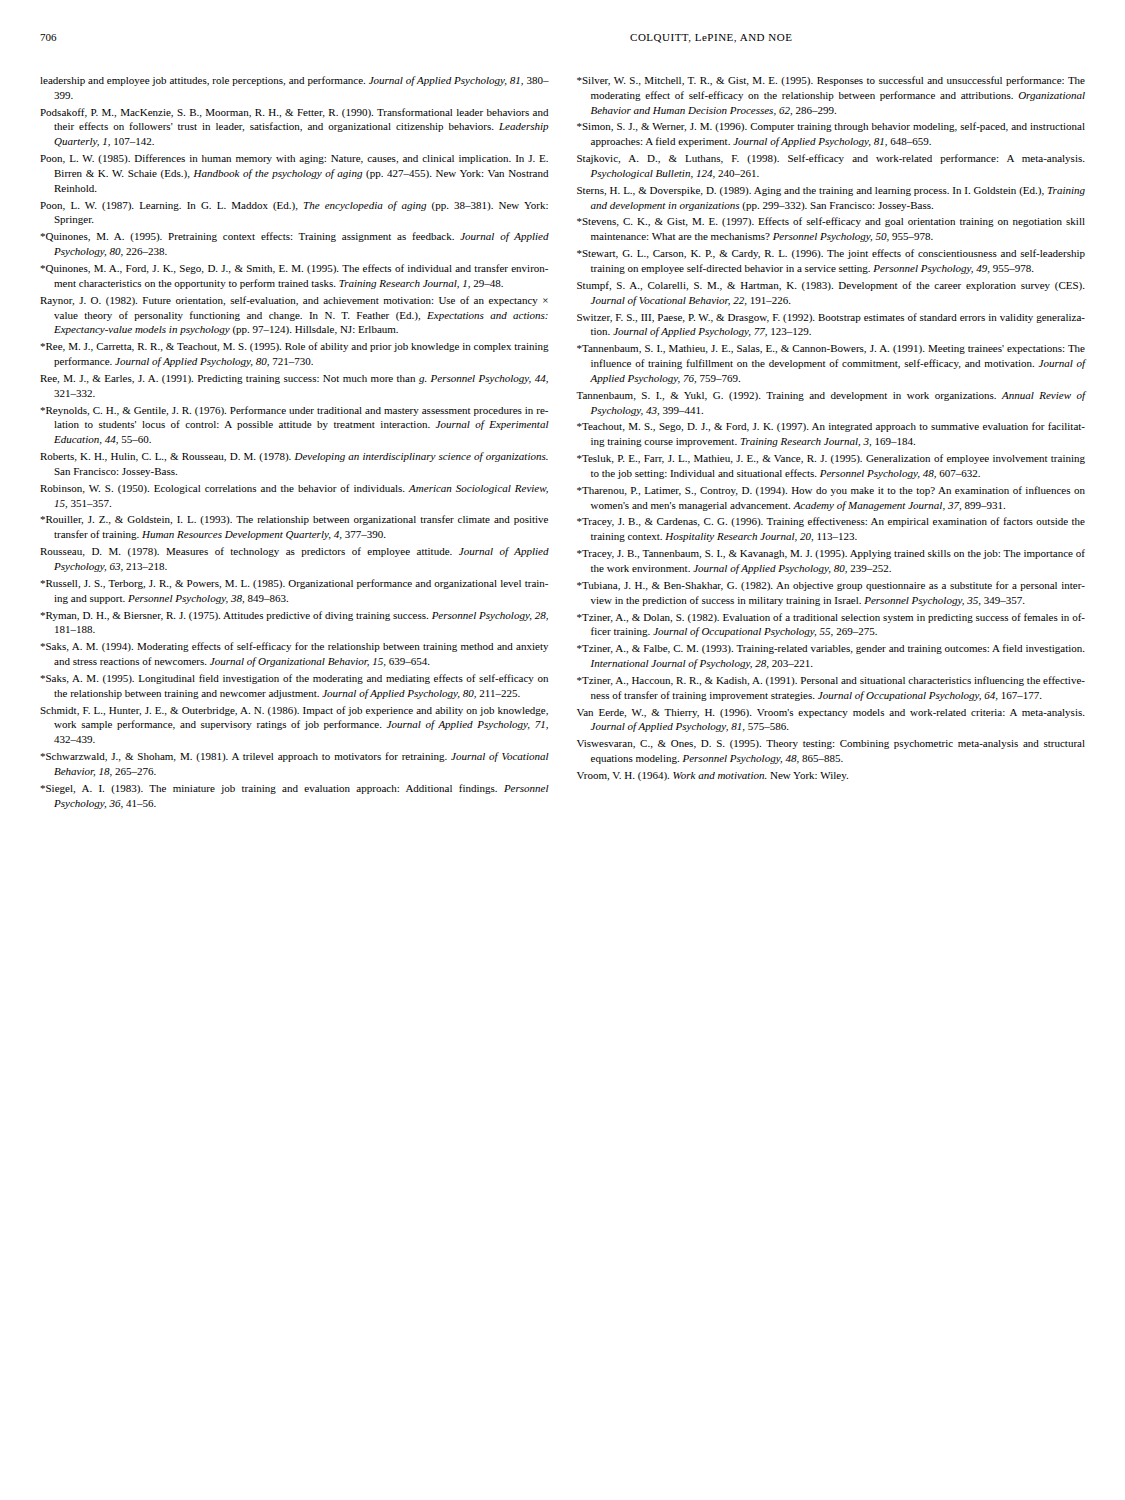706 COLQUITT, LePINE, AND NOE
leadership and employee job attitudes, role perceptions, and performance. Journal of Applied Psychology, 81, 380–399.
Podsakoff, P. M., MacKenzie, S. B., Moorman, R. H., & Fetter, R. (1990). Transformational leader behaviors and their effects on followers' trust in leader, satisfaction, and organizational citizenship behaviors. Leadership Quarterly, 1, 107–142.
Poon, L. W. (1985). Differences in human memory with aging: Nature, causes, and clinical implication. In J. E. Birren & K. W. Schaie (Eds.), Handbook of the psychology of aging (pp. 427–455). New York: Van Nostrand Reinhold.
Poon, L. W. (1987). Learning. In G. L. Maddox (Ed.), The encyclopedia of aging (pp. 38–381). New York: Springer.
*Quinones, M. A. (1995). Pretraining context effects: Training assignment as feedback. Journal of Applied Psychology, 80, 226–238.
*Quinones, M. A., Ford, J. K., Sego, D. J., & Smith, E. M. (1995). The effects of individual and transfer environment characteristics on the opportunity to perform trained tasks. Training Research Journal, 1, 29–48.
Raynor, J. O. (1982). Future orientation, self-evaluation, and achievement motivation: Use of an expectancy × value theory of personality functioning and change. In N. T. Feather (Ed.), Expectations and actions: Expectancy-value models in psychology (pp. 97–124). Hillsdale, NJ: Erlbaum.
*Ree, M. J., Carretta, R. R., & Teachout, M. S. (1995). Role of ability and prior job knowledge in complex training performance. Journal of Applied Psychology, 80, 721–730.
Ree, M. J., & Earles, J. A. (1991). Predicting training success: Not much more than g. Personnel Psychology, 44, 321–332.
*Reynolds, C. H., & Gentile, J. R. (1976). Performance under traditional and mastery assessment procedures in relation to students' locus of control: A possible attitude by treatment interaction. Journal of Experimental Education, 44, 55–60.
Roberts, K. H., Hulin, C. L., & Rousseau, D. M. (1978). Developing an interdisciplinary science of organizations. San Francisco: Jossey-Bass.
Robinson, W. S. (1950). Ecological correlations and the behavior of individuals. American Sociological Review, 15, 351–357.
*Rouiller, J. Z., & Goldstein, I. L. (1993). The relationship between organizational transfer climate and positive transfer of training. Human Resources Development Quarterly, 4, 377–390.
Rousseau, D. M. (1978). Measures of technology as predictors of employee attitude. Journal of Applied Psychology, 63, 213–218.
*Russell, J. S., Terborg, J. R., & Powers, M. L. (1985). Organizational performance and organizational level training and support. Personnel Psychology, 38, 849–863.
*Ryman, D. H., & Biersner, R. J. (1975). Attitudes predictive of diving training success. Personnel Psychology, 28, 181–188.
*Saks, A. M. (1994). Moderating effects of self-efficacy for the relationship between training method and anxiety and stress reactions of newcomers. Journal of Organizational Behavior, 15, 639–654.
*Saks, A. M. (1995). Longitudinal field investigation of the moderating and mediating effects of self-efficacy on the relationship between training and newcomer adjustment. Journal of Applied Psychology, 80, 211–225.
Schmidt, F. L., Hunter, J. E., & Outerbridge, A. N. (1986). Impact of job experience and ability on job knowledge, work sample performance, and supervisory ratings of job performance. Journal of Applied Psychology, 71, 432–439.
*Schwarzwald, J., & Shoham, M. (1981). A trilevel approach to motivators for retraining. Journal of Vocational Behavior, 18, 265–276.
*Siegel, A. I. (1983). The miniature job training and evaluation approach: Additional findings. Personnel Psychology, 36, 41–56.
*Silver, W. S., Mitchell, T. R., & Gist, M. E. (1995). Responses to successful and unsuccessful performance: The moderating effect of self-efficacy on the relationship between performance and attributions. Organizational Behavior and Human Decision Processes, 62, 286–299.
*Simon, S. J., & Werner, J. M. (1996). Computer training through behavior modeling, self-paced, and instructional approaches: A field experiment. Journal of Applied Psychology, 81, 648–659.
Stajkovic, A. D., & Luthans, F. (1998). Self-efficacy and work-related performance: A meta-analysis. Psychological Bulletin, 124, 240–261.
Sterns, H. L., & Doverspike, D. (1989). Aging and the training and learning process. In I. Goldstein (Ed.), Training and development in organizations (pp. 299–332). San Francisco: Jossey-Bass.
*Stevens, C. K., & Gist, M. E. (1997). Effects of self-efficacy and goal orientation training on negotiation skill maintenance: What are the mechanisms? Personnel Psychology, 50, 955–978.
*Stewart, G. L., Carson, K. P., & Cardy, R. L. (1996). The joint effects of conscientiousness and self-leadership training on employee self-directed behavior in a service setting. Personnel Psychology, 49, 955–978.
Stumpf, S. A., Colarelli, S. M., & Hartman, K. (1983). Development of the career exploration survey (CES). Journal of Vocational Behavior, 22, 191–226.
Switzer, F. S., III, Paese, P. W., & Drasgow, F. (1992). Bootstrap estimates of standard errors in validity generalization. Journal of Applied Psychology, 77, 123–129.
*Tannenbaum, S. I., Mathieu, J. E., Salas, E., & Cannon-Bowers, J. A. (1991). Meeting trainees' expectations: The influence of training fulfillment on the development of commitment, self-efficacy, and motivation. Journal of Applied Psychology, 76, 759–769.
Tannenbaum, S. I., & Yukl, G. (1992). Training and development in work organizations. Annual Review of Psychology, 43, 399–441.
*Teachout, M. S., Sego, D. J., & Ford, J. K. (1997). An integrated approach to summative evaluation for facilitating training course improvement. Training Research Journal, 3, 169–184.
*Tesluk, P. E., Farr, J. L., Mathieu, J. E., & Vance, R. J. (1995). Generalization of employee involvement training to the job setting: Individual and situational effects. Personnel Psychology, 48, 607–632.
*Tharenou, P., Latimer, S., Controy, D. (1994). How do you make it to the top? An examination of influences on women's and men's managerial advancement. Academy of Management Journal, 37, 899–931.
*Tracey, J. B., & Cardenas, C. G. (1996). Training effectiveness: An empirical examination of factors outside the training context. Hospitality Research Journal, 20, 113–123.
*Tracey, J. B., Tannenbaum, S. I., & Kavanagh, M. J. (1995). Applying trained skills on the job: The importance of the work environment. Journal of Applied Psychology, 80, 239–252.
*Tubiana, J. H., & Ben-Shakhar, G. (1982). An objective group questionnaire as a substitute for a personal interview in the prediction of success in military training in Israel. Personnel Psychology, 35, 349–357.
*Tziner, A., & Dolan, S. (1982). Evaluation of a traditional selection system in predicting success of females in officer training. Journal of Occupational Psychology, 55, 269–275.
*Tziner, A., & Falbe, C. M. (1993). Training-related variables, gender and training outcomes: A field investigation. International Journal of Psychology, 28, 203–221.
*Tziner, A., Haccoun, R. R., & Kadish, A. (1991). Personal and situational characteristics influencing the effectiveness of transfer of training improvement strategies. Journal of Occupational Psychology, 64, 167–177.
Van Eerde, W., & Thierry, H. (1996). Vroom's expectancy models and work-related criteria: A meta-analysis. Journal of Applied Psychology, 81, 575–586.
Viswesvaran, C., & Ones, D. S. (1995). Theory testing: Combining psychometric meta-analysis and structural equations modeling. Personnel Psychology, 48, 865–885.
Vroom, V. H. (1964). Work and motivation. New York: Wiley.